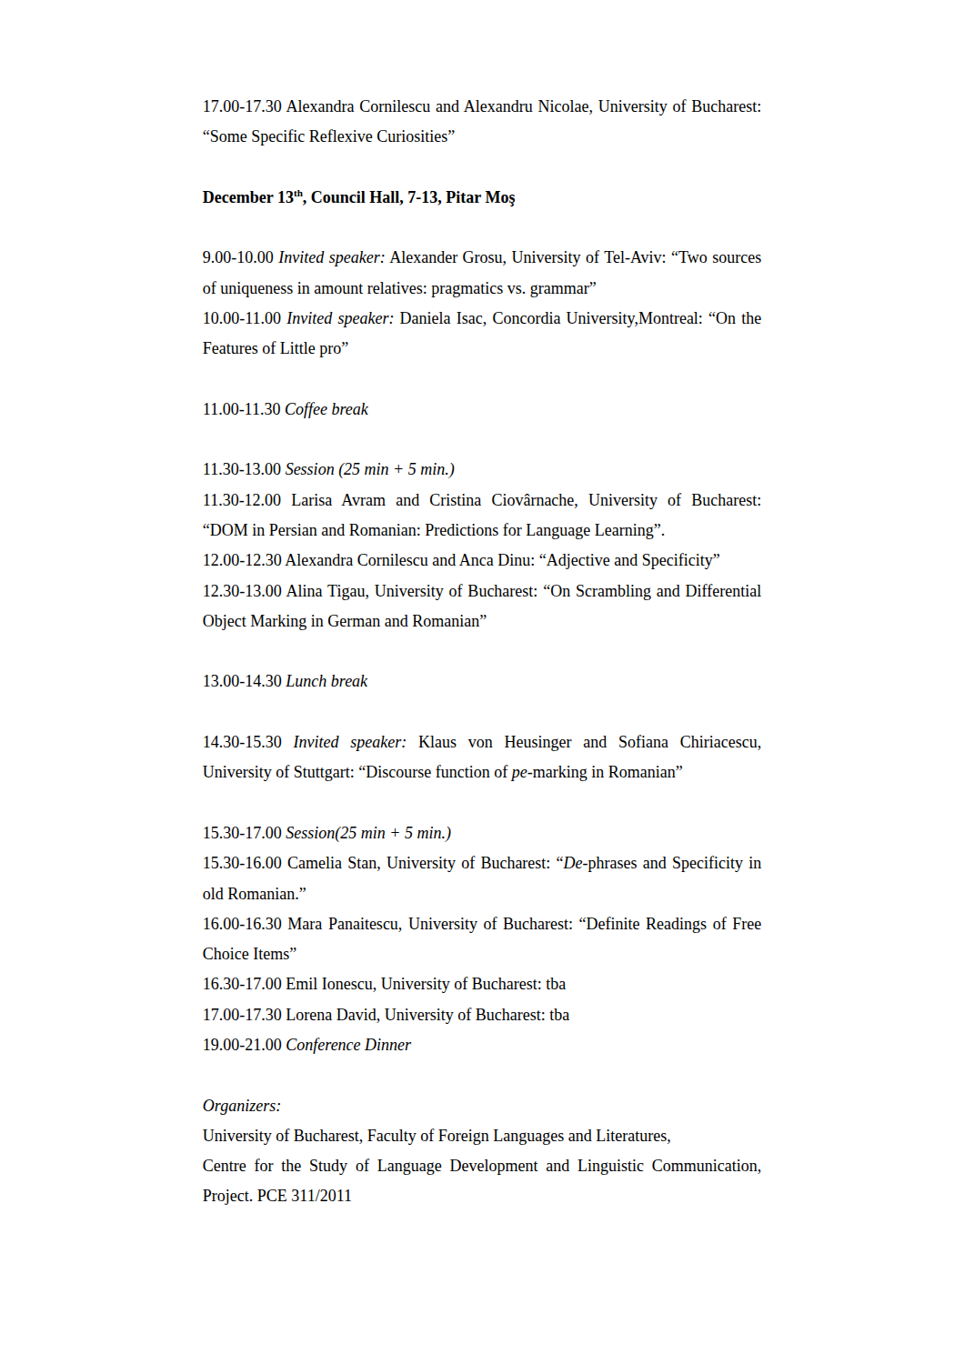17.00-17.30 Alexandra Cornilescu and Alexandru Nicolae, University of Bucharest: “Some Specific Reflexive Curiosities”
December 13th, Council Hall, 7-13, Pitar Moş
9.00-10.00 Invited speaker: Alexander Grosu, University of Tel-Aviv: “Two sources of uniqueness in amount relatives: pragmatics vs. grammar”
10.00-11.00 Invited speaker: Daniela Isac, Concordia University,Montreal: “On the Features of Little pro”
11.00-11.30 Coffee break
11.30-13.00 Session (25 min + 5 min.)
11.30-12.00 Larisa Avram and Cristina Ciovârnache, University of Bucharest: “DOM in Persian and Romanian: Predictions for Language Learning”.
12.00-12.30 Alexandra Cornilescu and Anca Dinu: “Adjective and Specificity”
12.30-13.00 Alina Tigau, University of Bucharest: “On Scrambling and Differential Object Marking in German and Romanian”
13.00-14.30 Lunch break
14.30-15.30 Invited speaker: Klaus von Heusinger and Sofiana Chiriacescu, University of Stuttgart: “Discourse function of pe-marking in Romanian”
15.30-17.00 Session(25 min + 5 min.)
15.30-16.00 Camelia Stan, University of Bucharest: “De-phrases and Specificity in old Romanian.”
16.00-16.30 Mara Panaitescu, University of Bucharest: “Definite Readings of Free Choice Items”
16.30-17.00 Emil Ionescu, University of Bucharest: tba
17.00-17.30 Lorena David, University of Bucharest: tba
19.00-21.00 Conference Dinner
Organizers:
University of Bucharest, Faculty of Foreign Languages and Literatures,
Centre for the Study of Language Development and Linguistic Communication, Project. PCE 311/2011